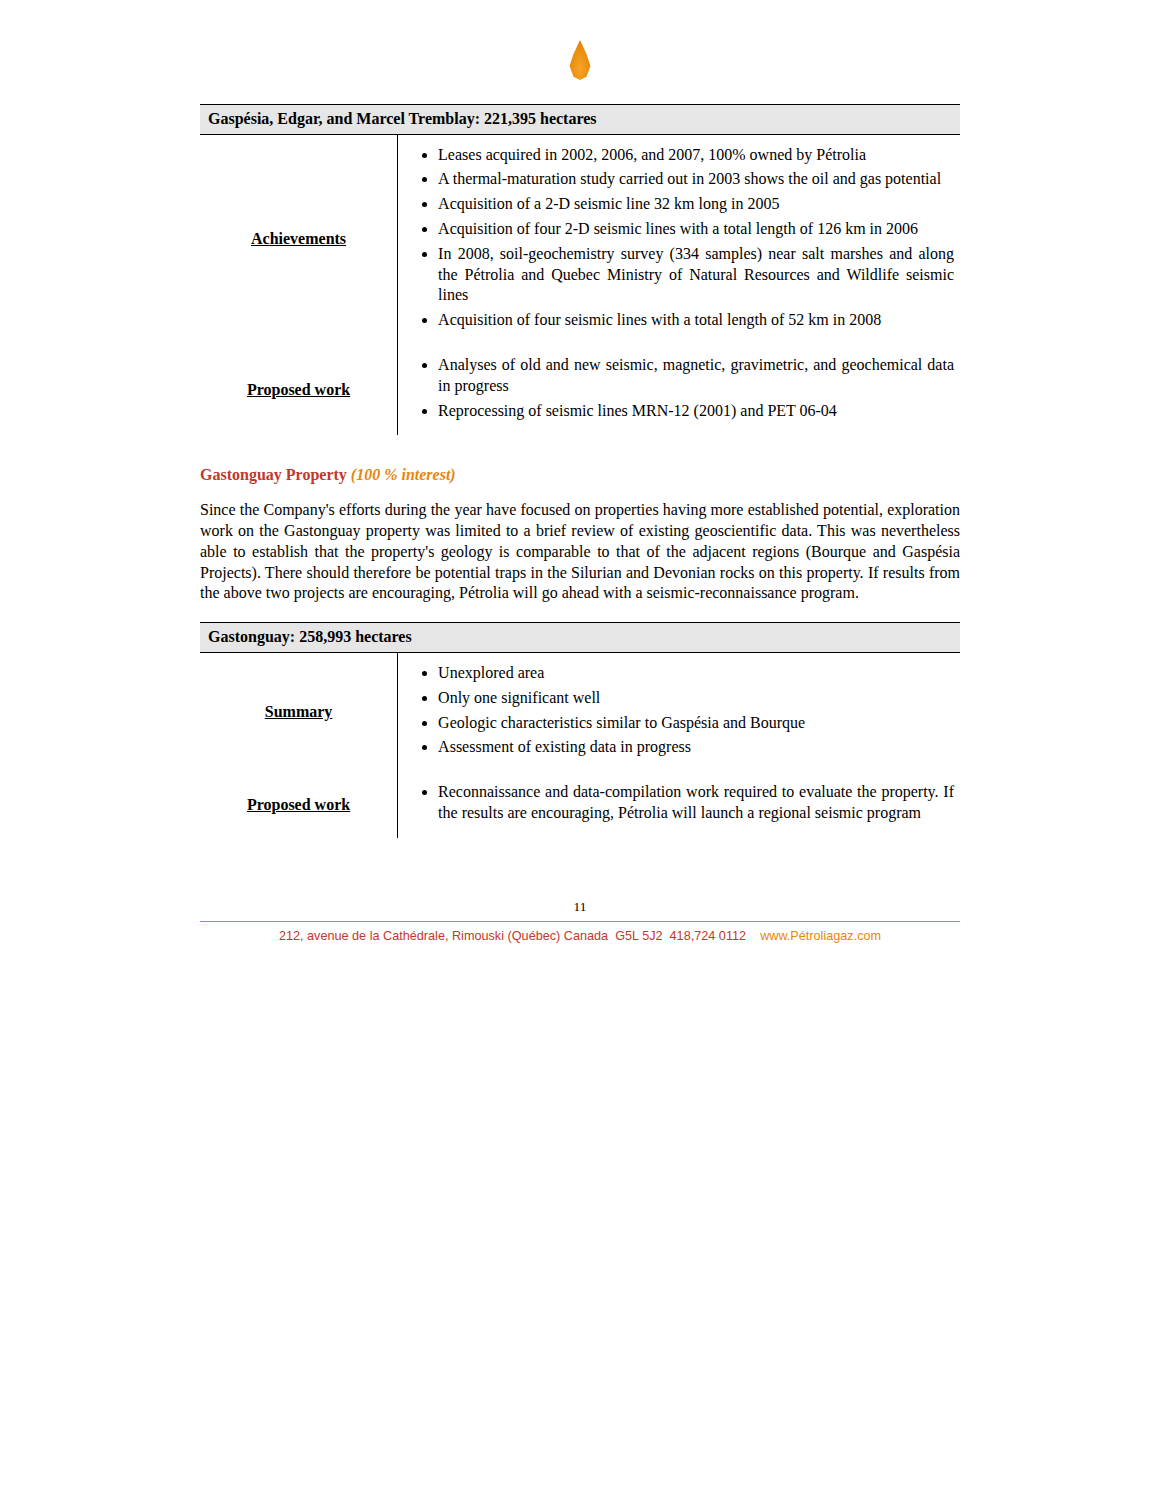Gaspésia, Edgar, and Marcel Tremblay: 221,395 hectares
| Achievements | Leases acquired in 2002, 2006, and 2007, 100% owned by Pétrolia A thermal-maturation study carried out in 2003 shows the oil and gas potential Acquisition of a 2-D seismic line 32 km long in 2005 Acquisition of four 2-D seismic lines with a total length of 126 km in 2006 In 2008, soil-geochemistry survey (334 samples) near salt marshes and along the Pétrolia and Quebec Ministry of Natural Resources and Wildlife seismic lines Acquisition of four seismic lines with a total length of 52 km in 2008 |
| Proposed work | Analyses of old and new seismic, magnetic, gravimetric, and geochemical data in progress Reprocessing of seismic lines MRN-12 (2001) and PET 06-04 |
Gastonguay Property (100 % interest)
Since the Company's efforts during the year have focused on properties having more established potential, exploration work on the Gastonguay property was limited to a brief review of existing geoscientific data. This was nevertheless able to establish that the property's geology is comparable to that of the adjacent regions (Bourque and Gaspésia Projects). There should therefore be potential traps in the Silurian and Devonian rocks on this property. If results from the above two projects are encouraging, Pétrolia will go ahead with a seismic-reconnaissance program.
Gastonguay: 258,993 hectares
| Summary | Unexplored area Only one significant well Geologic characteristics similar to Gaspésia and Bourque Assessment of existing data in progress |
| Proposed work | Reconnaissance and data-compilation work required to evaluate the property. If the results are encouraging, Pétrolia will launch a regional seismic program |
11
212, avenue de la Cathédrale, Rimouski (Québec) Canada G5L 5J2 418,724 0112 www.Pétroliagaz.com